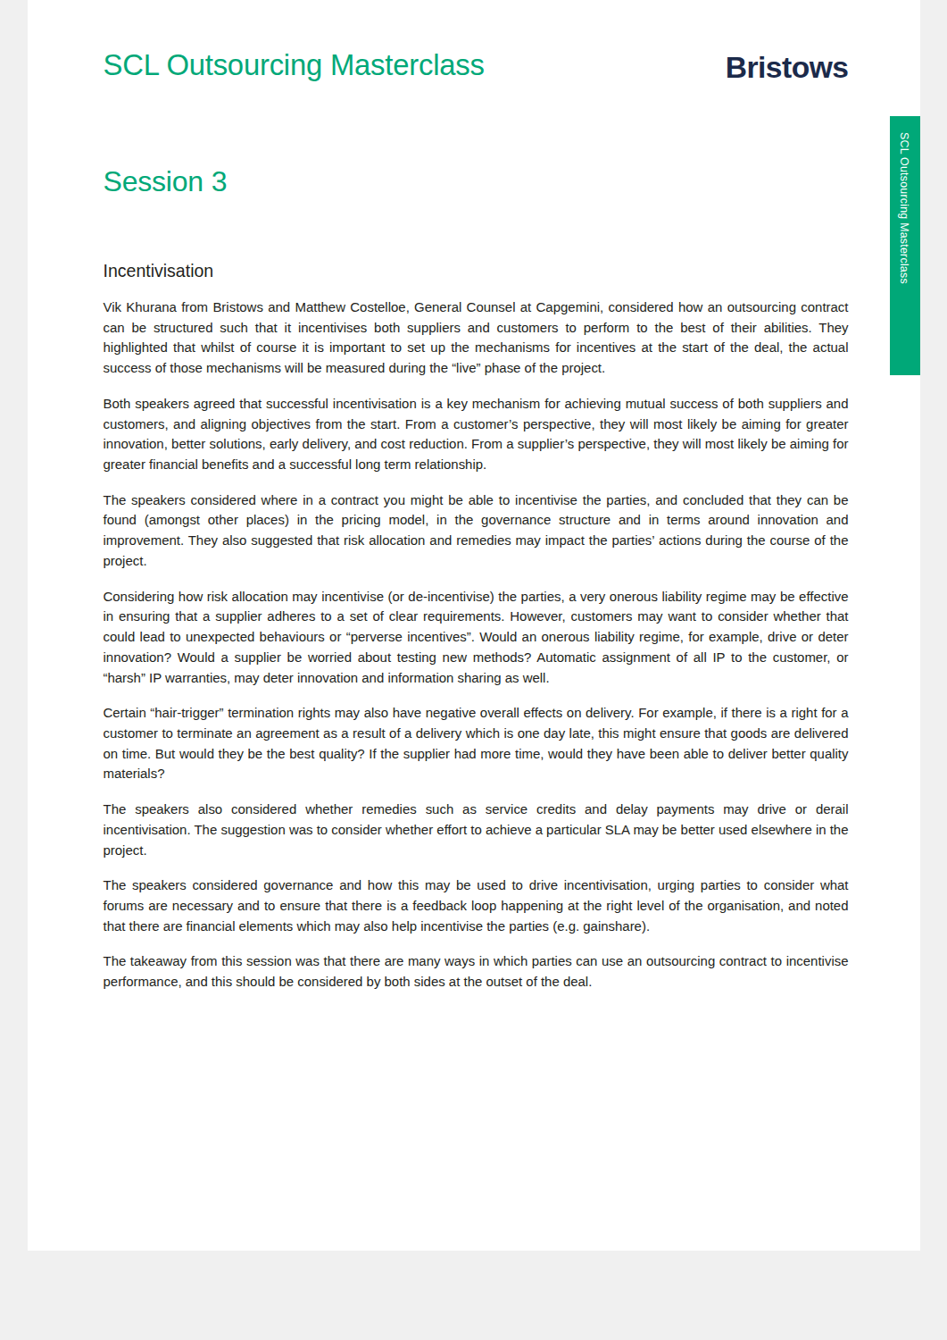SCL Outsourcing Masterclass
SCL Outsourcing Masterclass
Bristows
Session 3
Incentivisation
Vik Khurana from Bristows and Matthew Costelloe, General Counsel at Capgemini, considered how an outsourcing contract can be structured such that it incentivises both suppliers and customers to perform to the best of their abilities. They highlighted that whilst of course it is important to set up the mechanisms for incentives at the start of the deal, the actual success of those mechanisms will be measured during the “live” phase of the project.
Both speakers agreed that successful incentivisation is a key mechanism for achieving mutual success of both suppliers and customers, and aligning objectives from the start. From a customer’s perspective, they will most likely be aiming for greater innovation, better solutions, early delivery, and cost reduction. From a supplier’s perspective, they will most likely be aiming for greater financial benefits and a successful long term relationship.
The speakers considered where in a contract you might be able to incentivise the parties, and concluded that they can be found (amongst other places) in the pricing model, in the governance structure and in terms around innovation and improvement. They also suggested that risk allocation and remedies may impact the parties’ actions during the course of the project.
Considering how risk allocation may incentivise (or de-incentivise) the parties, a very onerous liability regime may be effective in ensuring that a supplier adheres to a set of clear requirements. However, customers may want to consider whether that could lead to unexpected behaviours or “perverse incentives”. Would an onerous liability regime, for example, drive or deter innovation? Would a supplier be worried about testing new methods? Automatic assignment of all IP to the customer, or “harsh” IP warranties, may deter innovation and information sharing as well.
Certain “hair-trigger” termination rights may also have negative overall effects on delivery. For example, if there is a right for a customer to terminate an agreement as a result of a delivery which is one day late, this might ensure that goods are delivered on time. But would they be the best quality? If the supplier had more time, would they have been able to deliver better quality materials?
The speakers also considered whether remedies such as service credits and delay payments may drive or derail incentivisation. The suggestion was to consider whether effort to achieve a particular SLA may be better used elsewhere in the project.
The speakers considered governance and how this may be used to drive incentivisation, urging parties to consider what forums are necessary and to ensure that there is a feedback loop happening at the right level of the organisation, and noted that there are financial elements which may also help incentivise the parties (e.g. gainshare).
The takeaway from this session was that there are many ways in which parties can use an outsourcing contract to incentivise performance, and this should be considered by both sides at the outset of the deal.